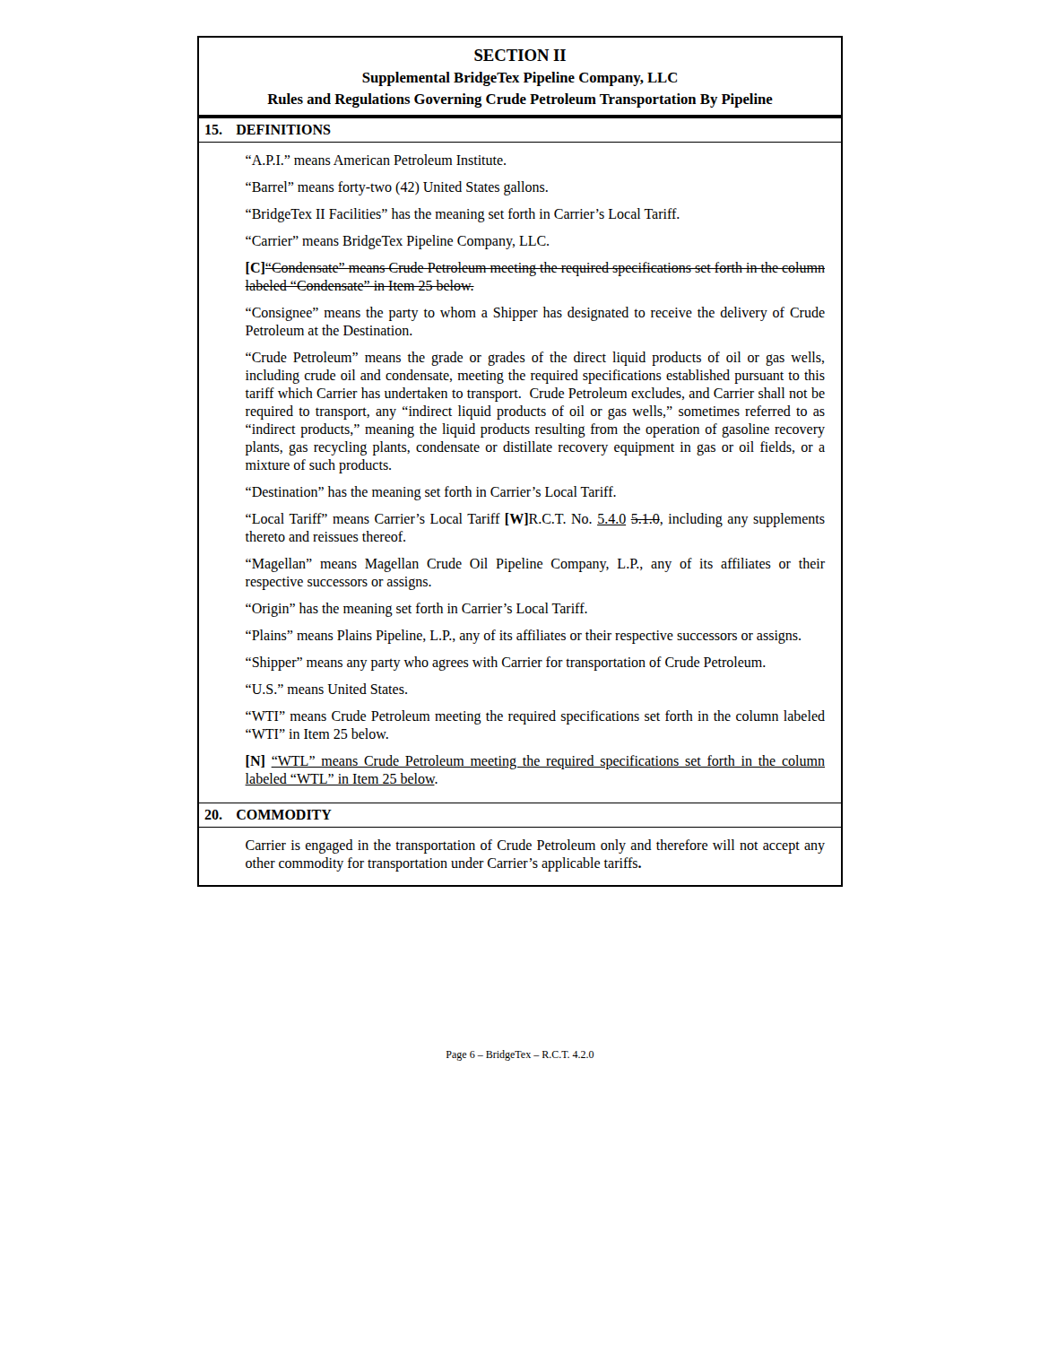SECTION II
Supplemental BridgeTex Pipeline Company, LLC
Rules and Regulations Governing Crude Petroleum Transportation By Pipeline
15. DEFINITIONS
“A.P.I.” means American Petroleum Institute.
“Barrel” means forty-two (42) United States gallons.
“BridgeTex II Facilities” has the meaning set forth in Carrier’s Local Tariff.
“Carrier” means BridgeTex Pipeline Company, LLC.
[C]“Condensate” means Crude Petroleum meeting the required specifications set forth in the column labeled “Condensate” in Item 25 below.
“Consignee” means the party to whom a Shipper has designated to receive the delivery of Crude Petroleum at the Destination.
“Crude Petroleum” means the grade or grades of the direct liquid products of oil or gas wells, including crude oil and condensate, meeting the required specifications established pursuant to this tariff which Carrier has undertaken to transport. Crude Petroleum excludes, and Carrier shall not be required to transport, any “indirect liquid products of oil or gas wells,” sometimes referred to as “indirect products,” meaning the liquid products resulting from the operation of gasoline recovery plants, gas recycling plants, condensate or distillate recovery equipment in gas or oil fields, or a mixture of such products.
“Destination” has the meaning set forth in Carrier’s Local Tariff.
“Local Tariff” means Carrier’s Local Tariff [W] R.C.T. No. 5.4.0 5.1.0, including any supplements thereto and reissues thereof.
“Magellan” means Magellan Crude Oil Pipeline Company, L.P., any of its affiliates or their respective successors or assigns.
“Origin” has the meaning set forth in Carrier’s Local Tariff.
“Plains” means Plains Pipeline, L.P., any of its affiliates or their respective successors or assigns.
“Shipper” means any party who agrees with Carrier for transportation of Crude Petroleum.
“U.S.” means United States.
“WTI” means Crude Petroleum meeting the required specifications set forth in the column labeled “WTI” in Item 25 below.
[N] “WTL” means Crude Petroleum meeting the required specifications set forth in the column labeled “WTL” in Item 25 below.
20. COMMODITY
Carrier is engaged in the transportation of Crude Petroleum only and therefore will not accept any other commodity for transportation under Carrier’s applicable tariffs.
Page 6 – BridgeTex – R.C.T. 4.2.0